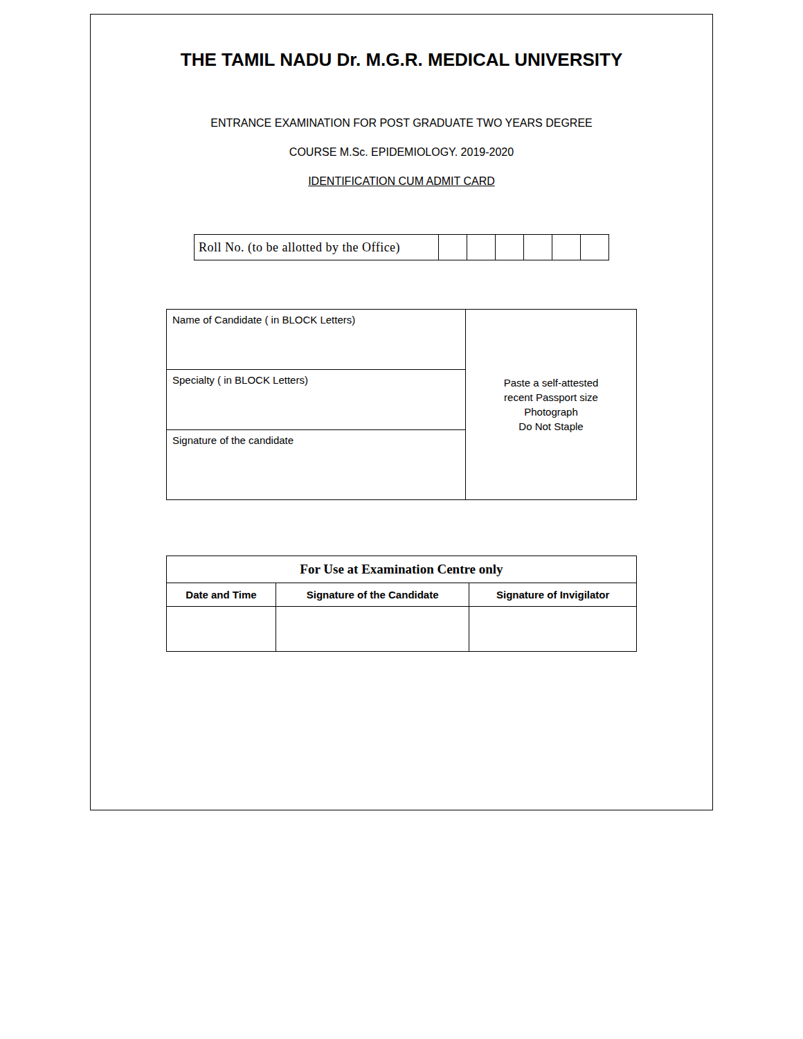THE TAMIL NADU Dr. M.G.R. MEDICAL UNIVERSITY
ENTRANCE EXAMINATION FOR POST GRADUATE TWO YEARS DEGREE
COURSE M.Sc. EPIDEMIOLOGY. 2019-2020
IDENTIFICATION CUM ADMIT CARD
| Roll No. (to be allotted by the Office) | | | | | | |
| Name of Candidate ( in BLOCK Letters) | Paste a self-attested recent Passport size Photograph Do Not Staple |
| Specialty ( in BLOCK Letters) |
| Signature of the candidate |
| For Use at Examination Centre only |
| --- |
| Date and Time | Signature of the Candidate | Signature of Invigilator |